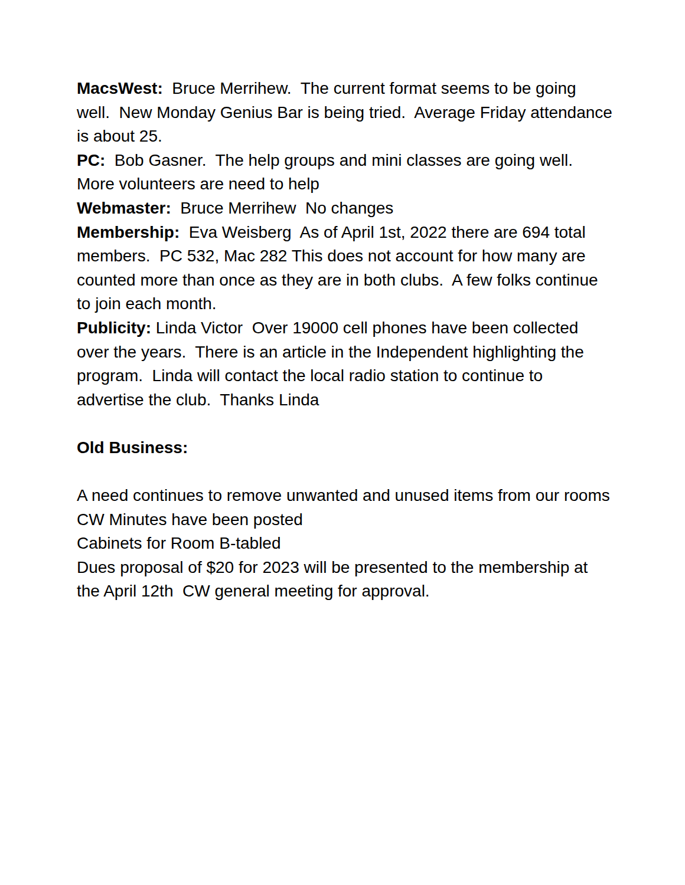MacsWest: Bruce Merrihew. The current format seems to be going well. New Monday Genius Bar is being tried. Average Friday attendance is about 25.
PC: Bob Gasner. The help groups and mini classes are going well. More volunteers are need to help
Webmaster: Bruce Merrihew No changes
Membership: Eva Weisberg As of April 1st, 2022 there are 694 total members. PC 532, Mac 282 This does not account for how many are counted more than once as they are in both clubs. A few folks continue to join each month.
Publicity: Linda Victor Over 19000 cell phones have been collected over the years. There is an article in the Independent highlighting the program. Linda will contact the local radio station to continue to advertise the club. Thanks Linda
Old Business:
A need continues to remove unwanted and unused items from our rooms
CW Minutes have been posted
Cabinets for Room B-tabled
Dues proposal of $20 for 2023 will be presented to the membership at the April 12th CW general meeting for approval.